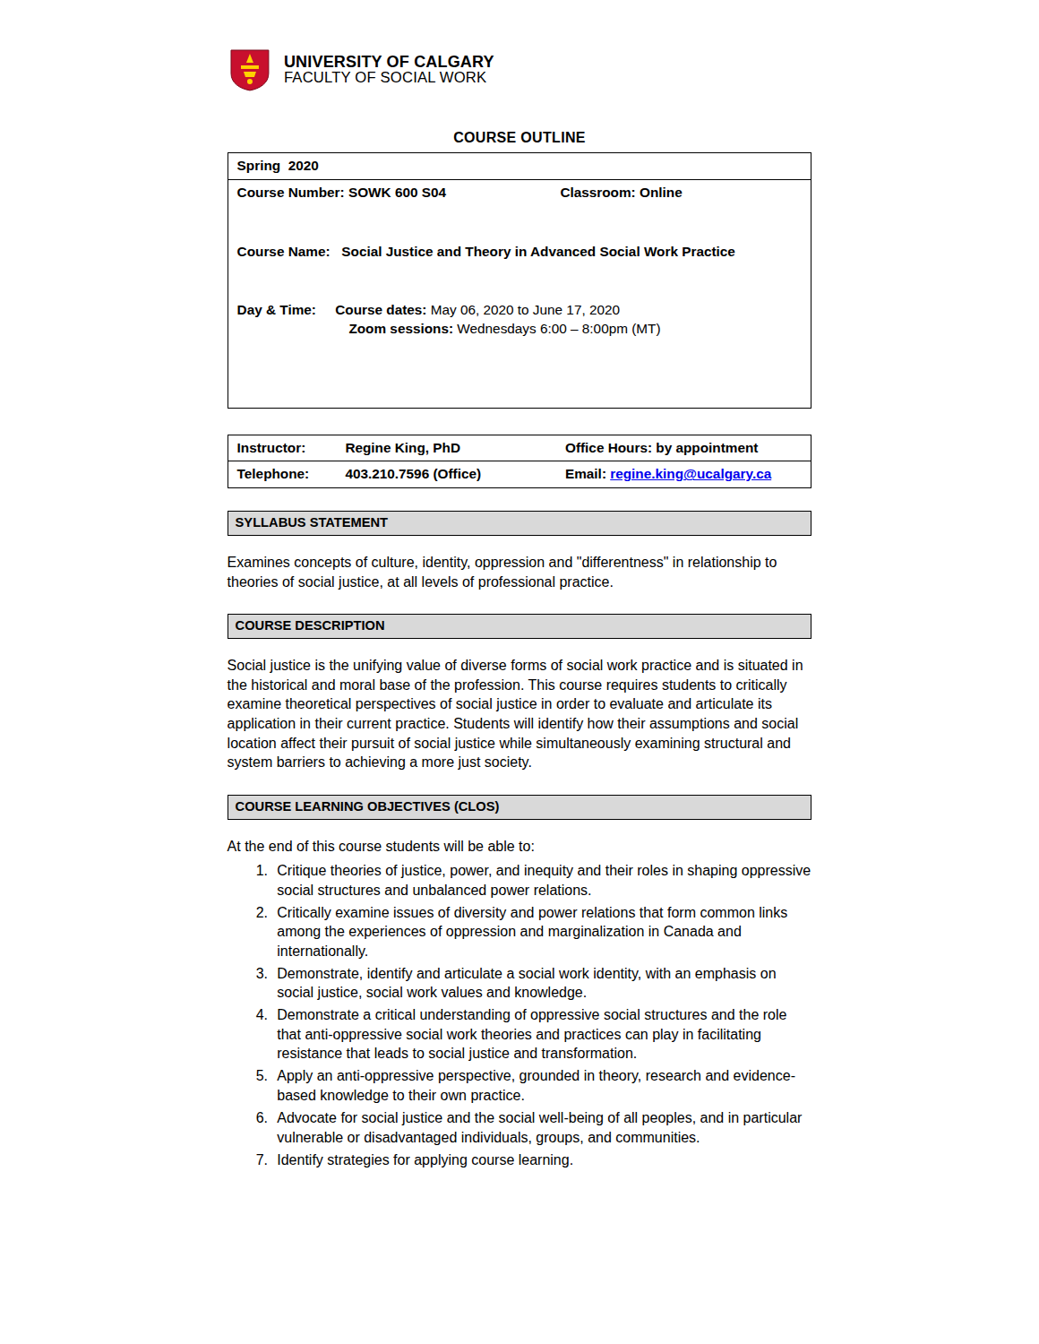UNIVERSITY OF CALGARY
FACULTY OF SOCIAL WORK
COURSE OUTLINE
| Spring 2020 |
| Course Number: SOWK 600 S04 | Classroom: Online |
| Course Name: Social Justice and Theory in Advanced Social Work Practice |
| Day & Time: Course dates: May 06, 2020 to June 17, 2020 Zoom sessions: Wednesdays 6:00 – 8:00pm (MT) |
| Instructor: | Regine King, PhD | Office Hours: by appointment |
| Telephone: | 403.210.7596 (Office) | Email: regine.king@ucalgary.ca |
SYLLABUS STATEMENT
Examines concepts of culture, identity, oppression and "differentness" in relationship to theories of social justice, at all levels of professional practice.
COURSE DESCRIPTION
Social justice is the unifying value of diverse forms of social work practice and is situated in the historical and moral base of the profession. This course requires students to critically examine theoretical perspectives of social justice in order to evaluate and articulate its application in their current practice. Students will identify how their assumptions and social location affect their pursuit of social justice while simultaneously examining structural and system barriers to achieving a more just society.
COURSE LEARNING OBJECTIVES (CLOS)
At the end of this course students will be able to:
Critique theories of justice, power, and inequity and their roles in shaping oppressive social structures and unbalanced power relations.
Critically examine issues of diversity and power relations that form common links among the experiences of oppression and marginalization in Canada and internationally.
Demonstrate, identify and articulate a social work identity, with an emphasis on social justice, social work values and knowledge.
Demonstrate a critical understanding of oppressive social structures and the role that anti-oppressive social work theories and practices can play in facilitating resistance that leads to social justice and transformation.
Apply an anti-oppressive perspective, grounded in theory, research and evidence-based knowledge to their own practice.
Advocate for social justice and the social well-being of all peoples, and in particular vulnerable or disadvantaged individuals, groups, and communities.
Identify strategies for applying course learning.